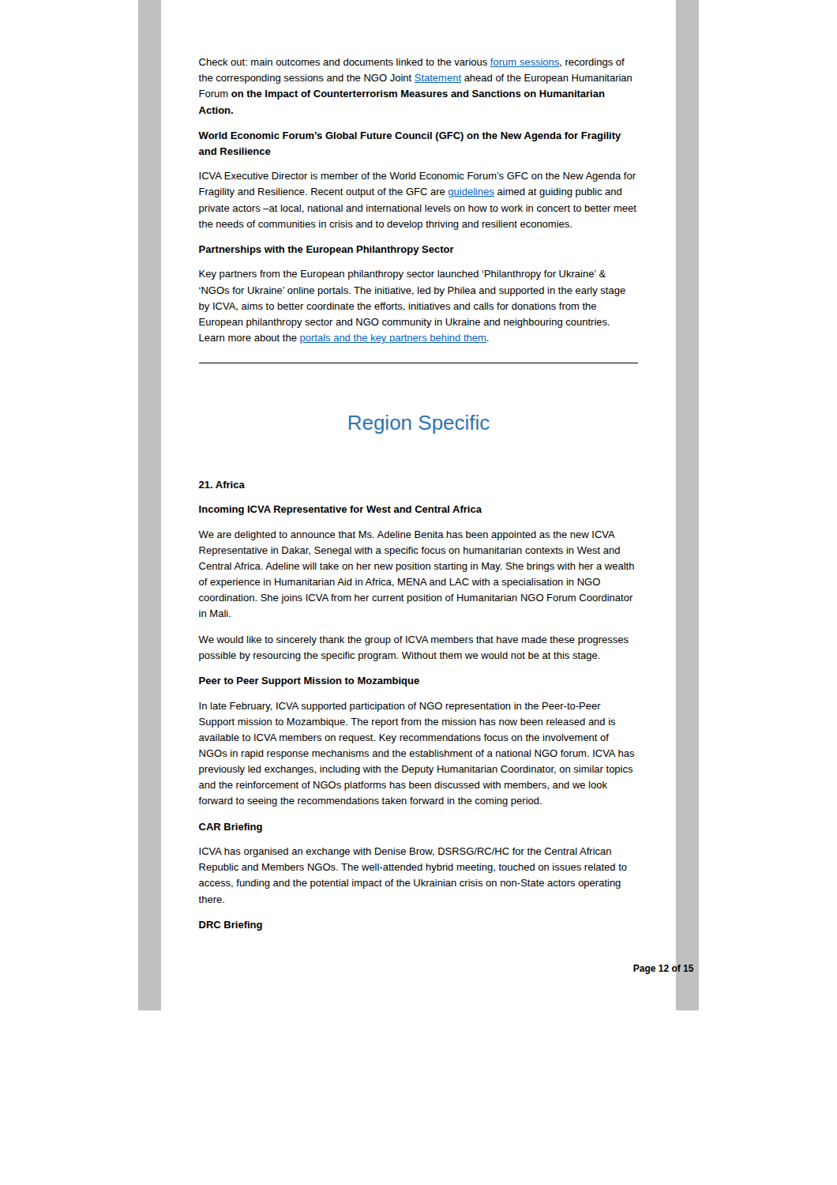Check out: main outcomes and documents linked to the various forum sessions, recordings of the corresponding sessions and the NGO Joint Statement ahead of the European Humanitarian Forum on the Impact of Counterterrorism Measures and Sanctions on Humanitarian Action.
World Economic Forum’s Global Future Council (GFC) on the New Agenda for Fragility and Resilience
ICVA Executive Director is member of the World Economic Forum’s GFC on the New Agenda for Fragility and Resilience. Recent output of the GFC are guidelines aimed at guiding public and private actors –at local, national and international levels on how to work in concert to better meet the needs of communities in crisis and to develop thriving and resilient economies.
Partnerships with the European Philanthropy Sector
Key partners from the European philanthropy sector launched ‘Philanthropy for Ukraine’ & ‘NGOs for Ukraine’ online portals. The initiative, led by Philea and supported in the early stage by ICVA, aims to better coordinate the efforts, initiatives and calls for donations from the European philanthropy sector and NGO community in Ukraine and neighbouring countries. Learn more about the portals and the key partners behind them.
Region Specific
21. Africa
Incoming ICVA Representative for West and Central Africa
We are delighted to announce that Ms. Adeline Benita has been appointed as the new ICVA Representative in Dakar, Senegal with a specific focus on humanitarian contexts in West and Central Africa. Adeline will take on her new position starting in May. She brings with her a wealth of experience in Humanitarian Aid in Africa, MENA and LAC with a specialisation in NGO coordination. She joins ICVA from her current position of Humanitarian NGO Forum Coordinator in Mali.
We would like to sincerely thank the group of ICVA members that have made these progresses possible by resourcing the specific program. Without them we would not be at this stage.
Peer to Peer Support Mission to Mozambique
In late February, ICVA supported participation of NGO representation in the Peer-to-Peer Support mission to Mozambique. The report from the mission has now been released and is available to ICVA members on request. Key recommendations focus on the involvement of NGOs in rapid response mechanisms and the establishment of a national NGO forum. ICVA has previously led exchanges, including with the Deputy Humanitarian Coordinator, on similar topics and the reinforcement of NGOs platforms has been discussed with members, and we look forward to seeing the recommendations taken forward in the coming period.
CAR Briefing
ICVA has organised an exchange with Denise Brow, DSRSG/RC/HC for the Central African Republic and Members NGOs. The well-attended hybrid meeting, touched on issues related to access, funding and the potential impact of the Ukrainian crisis on non-State actors operating there.
DRC Briefing
Page 12 of 15